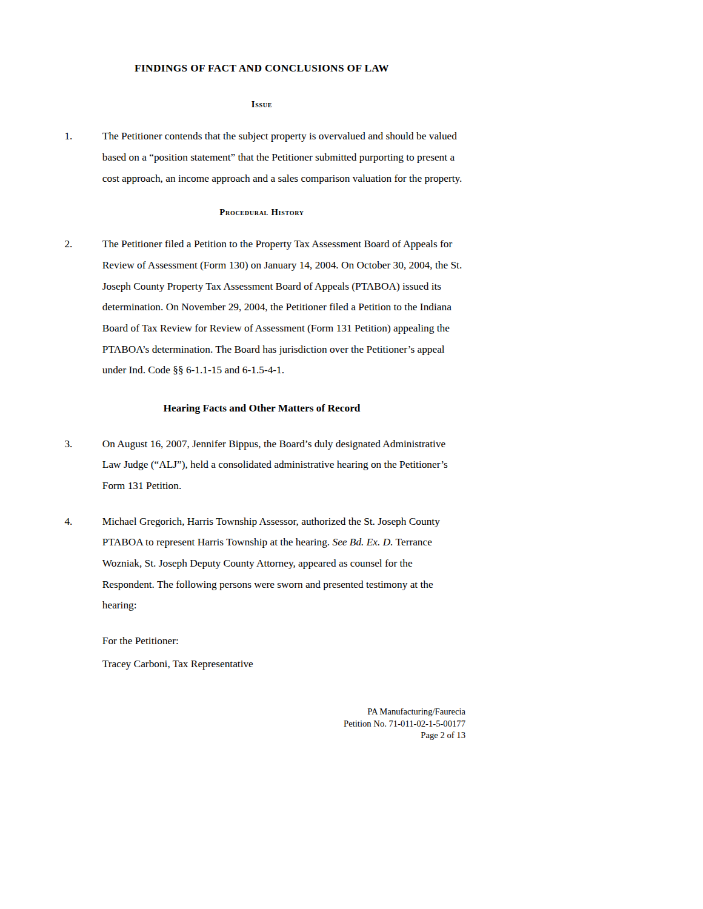FINDINGS OF FACT AND CONCLUSIONS OF LAW
Issue
The Petitioner contends that the subject property is overvalued and should be valued based on a “position statement” that the Petitioner submitted purporting to present a cost approach, an income approach and a sales comparison valuation for the property.
Procedural History
The Petitioner filed a Petition to the Property Tax Assessment Board of Appeals for Review of Assessment (Form 130) on January 14, 2004. On October 30, 2004, the St. Joseph County Property Tax Assessment Board of Appeals (PTABOA) issued its determination. On November 29, 2004, the Petitioner filed a Petition to the Indiana Board of Tax Review for Review of Assessment (Form 131 Petition) appealing the PTABOA’s determination. The Board has jurisdiction over the Petitioner’s appeal under Ind. Code §§ 6-1.1-15 and 6-1.5-4-1.
Hearing Facts and Other Matters of Record
On August 16, 2007, Jennifer Bippus, the Board’s duly designated Administrative Law Judge (“ALJ”), held a consolidated administrative hearing on the Petitioner’s Form 131 Petition.
Michael Gregorich, Harris Township Assessor, authorized the St. Joseph County PTABOA to represent Harris Township at the hearing. See Bd. Ex. D. Terrance Wozniak, St. Joseph Deputy County Attorney, appeared as counsel for the Respondent. The following persons were sworn and presented testimony at the hearing:
For the Petitioner:
Tracey Carboni, Tax Representative
PA Manufacturing/Faurecia
Petition No. 71-011-02-1-5-00177
Page 2 of 13